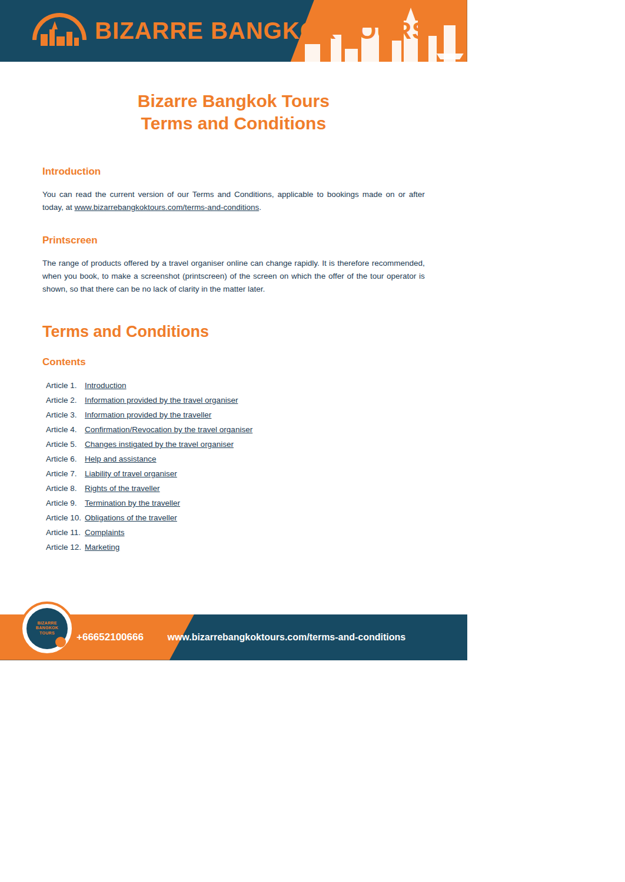Bizarre Bangkok Tours
Bizarre Bangkok Tours
Terms and Conditions
Introduction
You can read the current version of our Terms and Conditions, applicable to bookings made on or after today, at www.bizarrebangkoktours.com/terms-and-conditions.
Printscreen
The range of products offered by a travel organiser online can change rapidly. It is therefore recommended, when you book, to make a screenshot (printscreen) of the screen on which the offer of the tour operator is shown, so that there can be no lack of clarity in the matter later.
Terms and Conditions
Contents
Article 1. Introduction
Article 2. Information provided by the travel organiser
Article 3. Information provided by the traveller
Article 4. Confirmation/Revocation by the travel organiser
Article 5. Changes instigated by the travel organiser
Article 6. Help and assistance
Article 7. Liability of travel organiser
Article 8. Rights of the traveller
Article 9. Termination by the traveller
Article 10. Obligations of the traveller
Article 11. Complaints
Article 12. Marketing
Bizarre Bangkok Tours
+66652100666
www.bizarrebangkoktours.com/terms-and-conditions